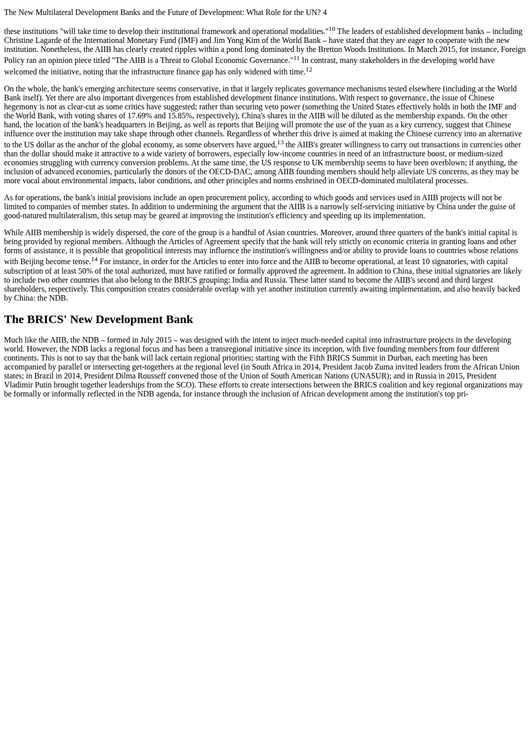The New Multilateral Development Banks and the Future of Development: What Role for the UN? 4
these institutions "will take time to develop their institutional framework and operational modalities."10 The leaders of established development banks – including Christine Lagarde of the International Monetary Fund (IMF) and Jim Yong Kim of the World Bank – have stated that they are eager to cooperate with the new institution. Nonetheless, the AIIB has clearly created ripples within a pond long dominated by the Bretton Woods Institutions. In March 2015, for instance, Foreign Policy ran an opinion piece titled "The AIIB is a Threat to Global Economic Governance."11 In contrast, many stakeholders in the developing world have welcomed the initiative, noting that the infrastructure finance gap has only widened with time.12
On the whole, the bank's emerging architecture seems conservative, in that it largely replicates governance mechanisms tested elsewhere (including at the World Bank itself). Yet there are also important divergences from established development finance institutions. With respect to governance, the issue of Chinese hegemony is not as clear-cut as some critics have suggested; rather than securing veto power (something the United States effectively holds in both the IMF and the World Bank, with voting shares of 17.69% and 15.85%, respectively), China's shares in the AIIB will be diluted as the membership expands. On the other hand, the location of the bank's headquarters in Beijing, as well as reports that Beijing will promote the use of the yuan as a key currency, suggest that Chinese influence over the institution may take shape through other channels. Regardless of whether this drive is aimed at making the Chinese currency into an alternative to the US dollar as the anchor of the global economy, as some observers have argued,13 the AIIB's greater willingness to carry out transactions in currencies other than the dollar should make it attractive to a wide variety of borrowers, especially low-income countries in need of an infrastructure boost, or medium-sized economies struggling with currency conversion problems. At the same time, the US response to UK membership seems to have been overblown; if anything, the inclusion of advanced economies, particularly the donors of the OECD-DAC, among AIIB founding members should help alleviate US concerns, as they may be more vocal about environmental impacts, labor conditions, and other principles and norms enshrined in OECD-dominated multilateral processes.
As for operations, the bank's initial provisions include an open procurement policy, according to which goods and services used in AIIB projects will not be limited to companies of member states. In addition to undermining the argument that the AIIB is a narrowly self-servicing initiative by China under the guise of good-natured multilateralism, this setup may be geared at improving the institution's efficiency and speeding up its implementation.
While AIIB membership is widely dispersed, the core of the group is a handful of Asian countries. Moreover, around three quarters of the bank's initial capital is being provided by regional members. Although the Articles of Agreement specify that the bank will rely strictly on economic criteria in granting loans and other forms of assistance, it is possible that geopolitical interests may influence the institution's willingness and/or ability to provide loans to countries whose relations with Beijing become tense.14 For instance, in order for the Articles to enter into force and the AIIB to become operational, at least 10 signatories, with capital subscription of at least 50% of the total authorized, must have ratified or formally approved the agreement. In addition to China, these initial signatories are likely to include two other countries that also belong to the BRICS grouping: India and Russia. These latter stand to become the AIIB's second and third largest shareholders, respectively. This composition creates considerable overlap with yet another institution currently awaiting implementation, and also heavily backed by China: the NDB.
The BRICS' New Development Bank
Much like the AIIB, the NDB – formed in July 2015 – was designed with the intent to inject much-needed capital into infrastructure projects in the developing world. However, the NDB lacks a regional focus and has been a transregional initiative since its inception, with five founding members from four different continents. This is not to say that the bank will lack certain regional priorities; starting with the Fifth BRICS Summit in Durban, each meeting has been accompanied by parallel or intersecting get-togethers at the regional level (in South Africa in 2014, President Jacob Zuma invited leaders from the African Union states; in Brazil in 2014, President Dilma Rousseff convened those of the Union of South American Nations (UNASUR); and in Russia in 2015, President Vladimir Putin brought together leaderships from the SCO). These efforts to create intersections between the BRICS coalition and key regional organizations may be formally or informally reflected in the NDB agenda, for instance through the inclusion of African development among the institution's top pri-